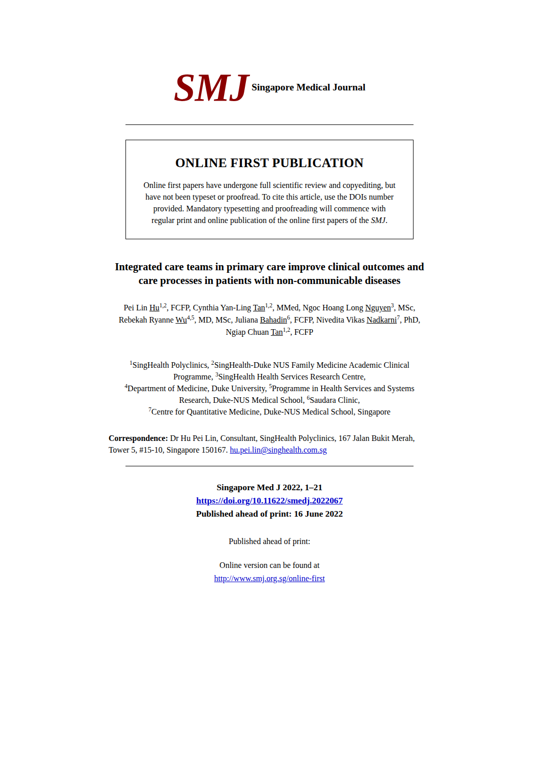SMJ Singapore Medical Journal
ONLINE FIRST PUBLICATION
Online first papers have undergone full scientific review and copyediting, but have not been typeset or proofread. To cite this article, use the DOIs number provided. Mandatory typesetting and proofreading will commence with regular print and online publication of the online first papers of the SMJ.
Integrated care teams in primary care improve clinical outcomes and care processes in patients with non-communicable diseases
Pei Lin Hu1,2, FCFP, Cynthia Yan-Ling Tan1,2, MMed, Ngoc Hoang Long Nguyen3, MSc, Rebekah Ryanne Wu4,5, MD, MSc, Juliana Bahadin6, FCFP, Nivedita Vikas Nadkarni7, PhD, Ngiap Chuan Tan1,2, FCFP
1SingHealth Polyclinics, 2SingHealth-Duke NUS Family Medicine Academic Clinical Programme, 3SingHealth Health Services Research Centre,
4Department of Medicine, Duke University, 5Programme in Health Services and Systems Research, Duke-NUS Medical School, 6Saudara Clinic,
7Centre for Quantitative Medicine, Duke-NUS Medical School, Singapore
Correspondence: Dr Hu Pei Lin, Consultant, SingHealth Polyclinics, 167 Jalan Bukit Merah, Tower 5, #15-10, Singapore 150167. hu.pei.lin@singhealth.com.sg
Singapore Med J 2022, 1–21
https://doi.org/10.11622/smedj.2022067
Published ahead of print: 16 June 2022
Published ahead of print:
Online version can be found at
http://www.smj.org.sg/online-first